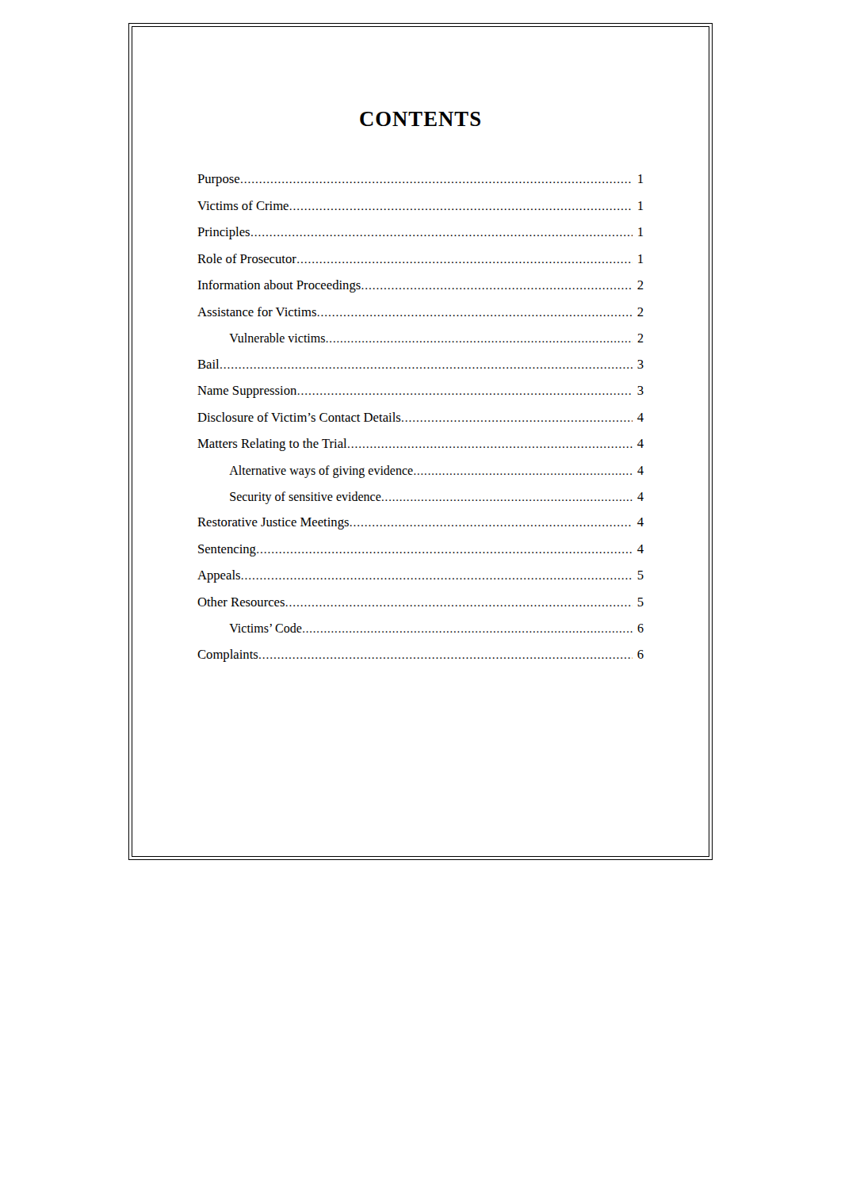CONTENTS
Purpose ................................................................................................................................. 1
Victims of Crime ............................................................................................................... 1
Principles ............................................................................................................................. 1
Role of Prosecutor ............................................................................................................ 1
Information about Proceedings ......................................................................................... 2
Assistance for Victims ....................................................................................................... 2
Vulnerable victims ............................................................................................. 2
Bail ......................................................................................................................................... 3
Name Suppression ............................................................................................................ 3
Disclosure of Victim’s Contact Details ............................................................................. 4
Matters Relating to the Trial .............................................................................................. 4
Alternative ways of giving evidence ............................................................. 4
Security of sensitive evidence ....................................................................... 4
Restorative Justice Meetings .............................................................................................. 4
Sentencing ........................................................................................................................... 4
Appeals ................................................................................................................................. 5
Other Resources ............................................................................................................... 5
Victims’ Code ....................................................................................................... 6
Complaints ........................................................................................................................... 6